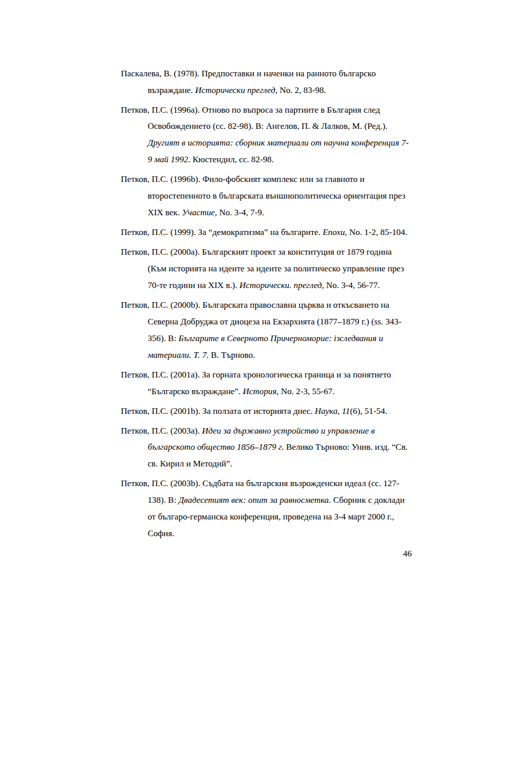Паскалева, В. (1978). Предпоставки и наченки на ранното българско възраждане. Исторически преглед, No. 2, 83-98.
Петков, П.С. (1996a). Отново по въпроса за партиите в България след Освобождението (сс. 82-98). В: Ангелов, П. & Лалков, М. (Ред.). Другият в историята: сборник материали от научна конференция 7-9 май 1992. Кюстендил, сс. 82-98.
Петков, П.С. (1996b). Фило-фобският комплекс или за главното и второстепенното в българската външнополитическа ориентация през XIX век. Участие, No. 3-4, 7-9.
Петков, П.С. (1999). За “демократизма” на българите. Епохи, No. 1-2, 85-104.
Петков, П.С. (2000a). Българският проект за конституция от 1879 година (Към историята на идеите за идеите за политическо управление през 70-те години на XIX в.). Исторически. преглед, No. 3-4, 56-77.
Петков, П.С. (2000b). Българската православна църква и откъсването на Северна Добруджа от диоцеза на Екзархията (1877–1879 г.) (ss. 343-356). В: Българите в Северното Причерноморие: iзследвания и материали. Т. 7. В. Търново.
Петков, П.С. (2001a). За горната хронологическа граница и за понятието “Българско възраждане”. История, No. 2-3, 55-67.
Петков, П.С. (2001b). За ползата от историята днес. Наука, 11(6), 51-54.
Петков, П.С. (2003a). Идеи за държавно устройство и управление в българското общество 1856–1879 г. Велико Търново: Унив. изд. “Св. св. Кирил и Методий”.
Петков, П.С. (2003b). Съдбата на българския възрожденски идеал (сс. 127-138). В: Двадесетият век: опит за равносметка. Сборник с доклади от българо-германска конференция, проведена на 3-4 март 2000 г., София.
46